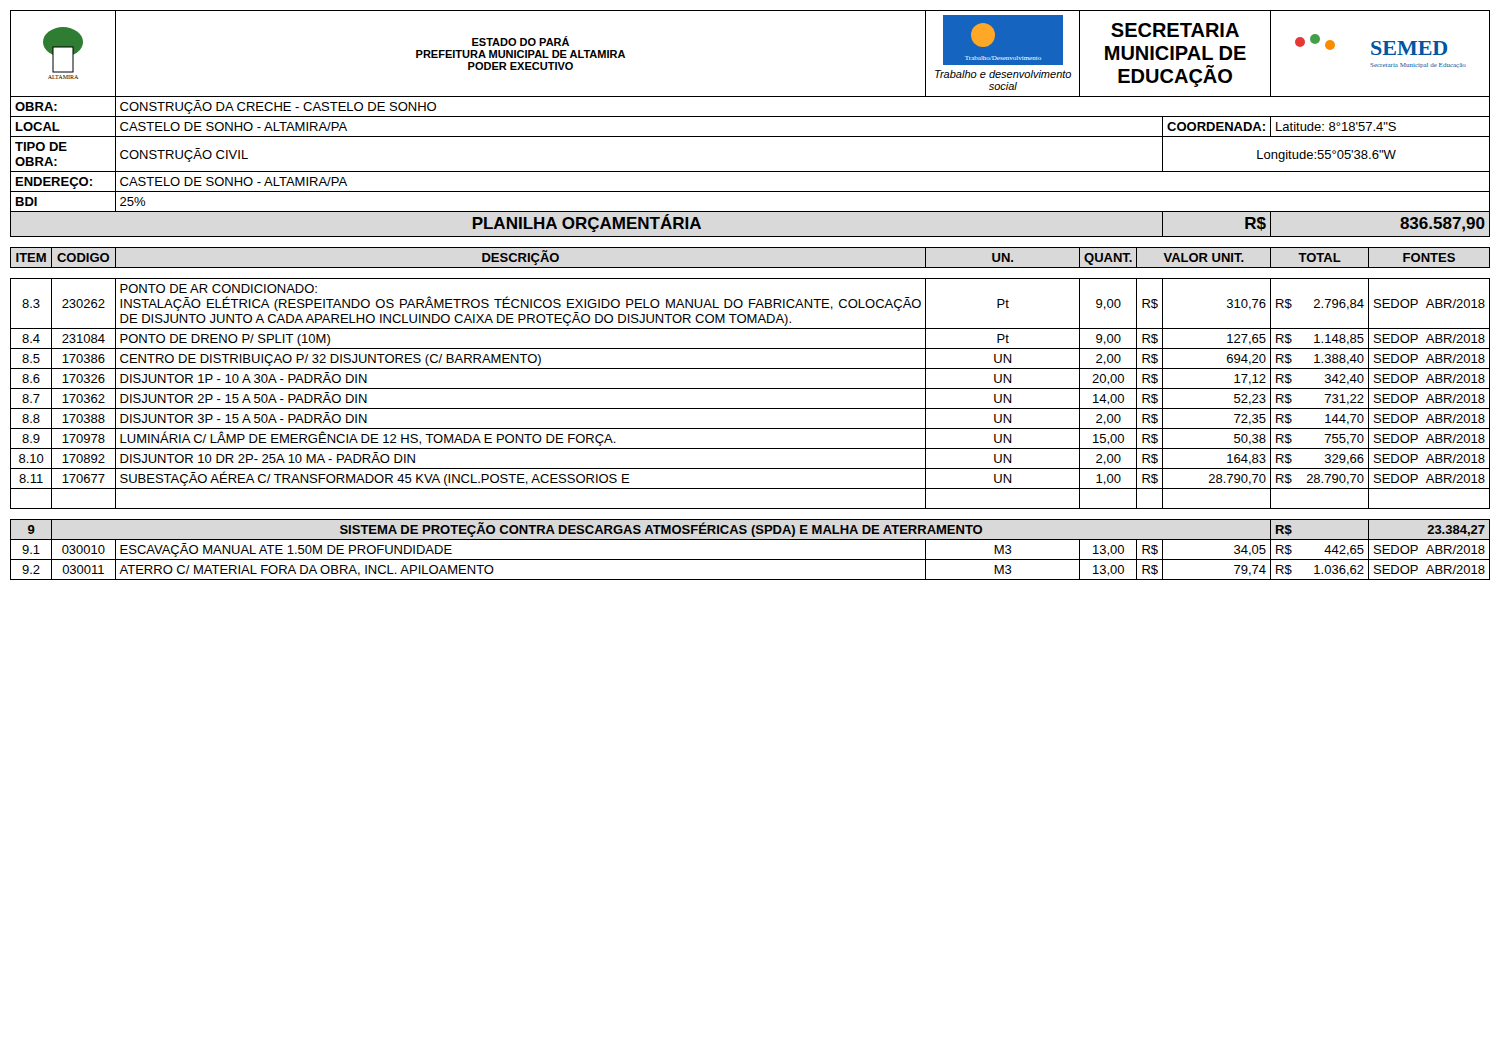| | ESTADO DO PARÁ PREFEITURA MUNICIPAL DE ALTAMIRA PODER EXECUTIVO | Trabalho e desenvolvimento social | SECRETARIA MUNICIPAL DE EDUCAÇÃO | |
| OBRA: | CONSTRUÇÃO DA CRECHE - CASTELO DE SONHO |
| LOCAL | CASTELO DE SONHO - ALTAMIRA/PA | COORDENADA: | Latitude: 8°18'57.4"S |
| TIPO DE OBRA: | CONSTRUÇÃO CIVIL | Longitude:55°05'38.6"W |
| ENDEREÇO: | CASTELO DE SONHO - ALTAMIRA/PA |
| BDI | 25% |
| PLANILHA ORÇAMENTÁRIA | R$ | 836.587,90 |
| ITEM | CODIGO | DESCRIÇÃO | UN. | QUANT. | VALOR UNIT. | TOTAL | FONTES |
| 8.3 | 230262 | PONTO DE AR CONDICIONADO: INSTALAÇÃO ELÉTRICA (RESPEITANDO OS PARÂMETROS TÉCNICOS EXIGIDO PELO MANUAL DO FABRICANTE, COLOCAÇÃO DE DISJUNTO JUNTO A CADA APARELHO INCLUINDO CAIXA DE PROTEÇÃO DO DISJUNTOR COM TOMADA). | Pt | 9,00 | R$ | 310,76 | R$ 2.796,84 | SEDOP ABR/2018 |
| 8.4 | 231084 | PONTO DE DRENO P/ SPLIT (10M) | Pt | 9,00 | R$ | 127,65 | R$ 1.148,85 | SEDOP ABR/2018 |
| 8.5 | 170386 | CENTRO DE DISTRIBUIÇAO P/ 32 DISJUNTORES (C/ BARRAMENTO) | UN | 2,00 | R$ | 694,20 | R$ 1.388,40 | SEDOP ABR/2018 |
| 8.6 | 170326 | DISJUNTOR 1P - 10 A 30A - PADRÃO DIN | UN | 20,00 | R$ | 17,12 | R$ 342,40 | SEDOP ABR/2018 |
| 8.7 | 170362 | DISJUNTOR 2P - 15 A 50A - PADRÃO DIN | UN | 14,00 | R$ | 52,23 | R$ 731,22 | SEDOP ABR/2018 |
| 8.8 | 170388 | DISJUNTOR 3P - 15 A 50A - PADRÃO DIN | UN | 2,00 | R$ | 72,35 | R$ 144,70 | SEDOP ABR/2018 |
| 8.9 | 170978 | LUMINÁRIA C/ LÂMP DE EMERGÊNCIA DE 12 HS, TOMADA E PONTO DE FORÇA. | UN | 15,00 | R$ | 50,38 | R$ 755,70 | SEDOP ABR/2018 |
| 8.10 | 170892 | DISJUNTOR 10 DR 2P- 25A 10 MA - PADRÃO DIN | UN | 2,00 | R$ | 164,83 | R$ 329,66 | SEDOP ABR/2018 |
| 8.11 | 170677 | SUBESTAÇÃO AÉREA C/ TRANSFORMADOR 45 KVA (INCL.POSTE, ACESSORIOS E | UN | 1,00 | R$ | 28.790,70 | R$ 28.790,70 | SEDOP ABR/2018 |
| 9 | SISTEMA DE PROTEÇÃO CONTRA DESCARGAS ATMOSFÉRICAS (SPDA) E MALHA DE ATERRAMENTO | R$ | 23.384,27 |
| 9.1 | 030010 | ESCAVAÇÃO MANUAL ATE 1.50M DE PROFUNDIDADE | M3 | 13,00 | R$ | 34,05 | R$ 442,65 | SEDOP ABR/2018 |
| 9.2 | 030011 | ATERRO C/ MATERIAL FORA DA OBRA, INCL. APILOAMENTO | M3 | 13,00 | R$ | 79,74 | R$ 1.036,62 | SEDOP ABR/2018 |